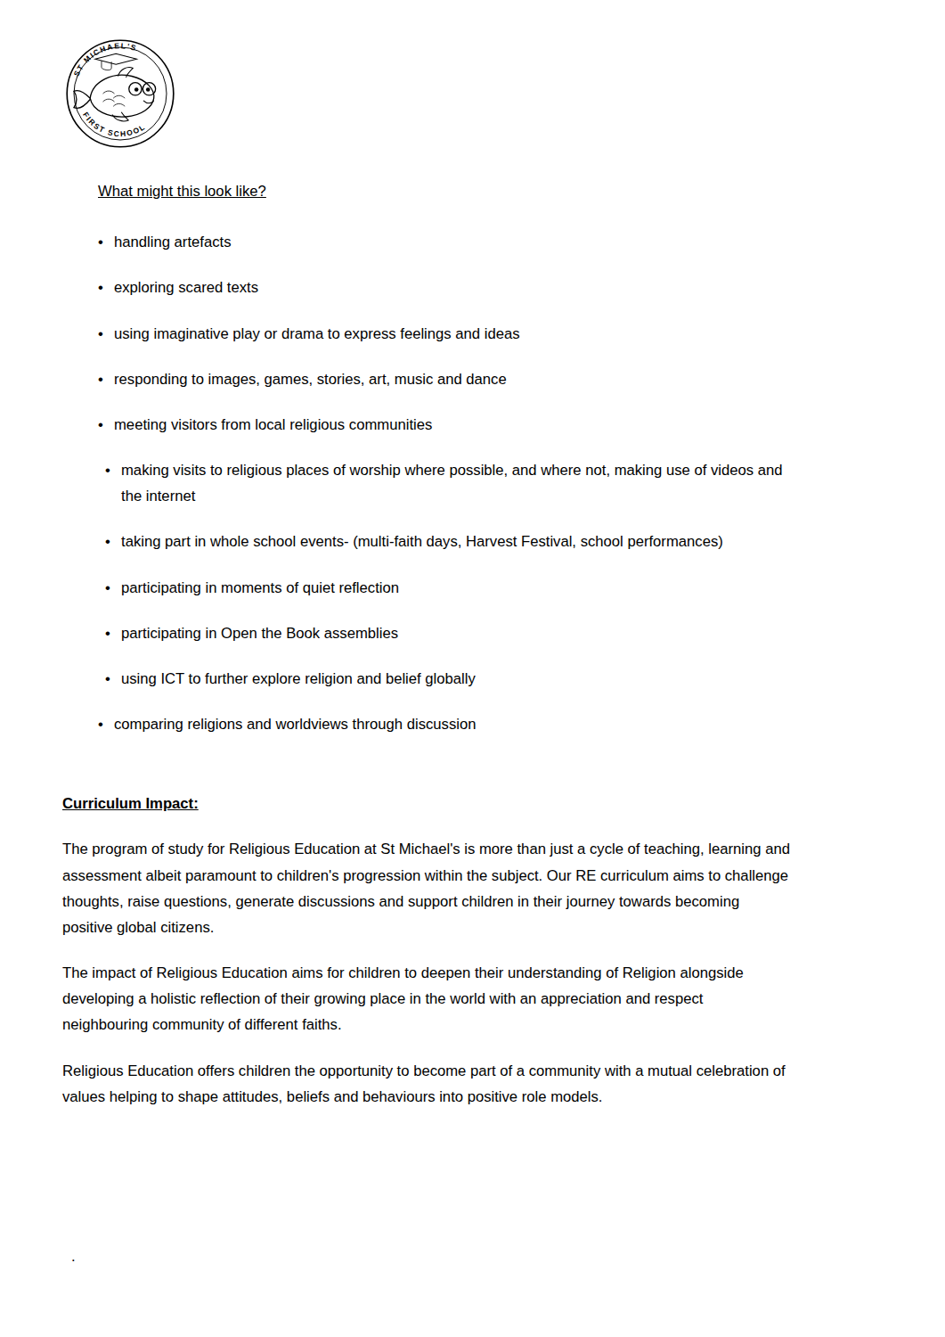ST MICHAEL'S FIRST SCHOOL
What might this look like?
handling artefacts
exploring scared texts
using imaginative play or drama to express feelings and ideas
responding to images, games, stories, art, music and dance
meeting visitors from local religious communities
making visits to religious places of worship where possible, and where not, making use of videos and the internet
taking part in whole school events- (multi-faith days, Harvest Festival, school performances)
participating in moments of quiet reflection
participating in Open the Book assemblies
using ICT to further explore religion and belief globally
comparing religions and worldviews through discussion
Curriculum Impact:
The program of study for Religious Education at St Michael's is more than just a cycle of teaching, learning and assessment albeit paramount to children's progression within the subject. Our RE curriculum aims to challenge thoughts, raise questions, generate discussions and support children in their journey towards becoming positive global citizens.
The impact of Religious Education aims for children to deepen their understanding of Religion alongside developing a holistic reflection of their growing place in the world with an appreciation and respect neighbouring community of different faiths.
Religious Education offers children the opportunity to become part of a community with a mutual celebration of values helping to shape attitudes, beliefs and behaviours into positive role models.
.